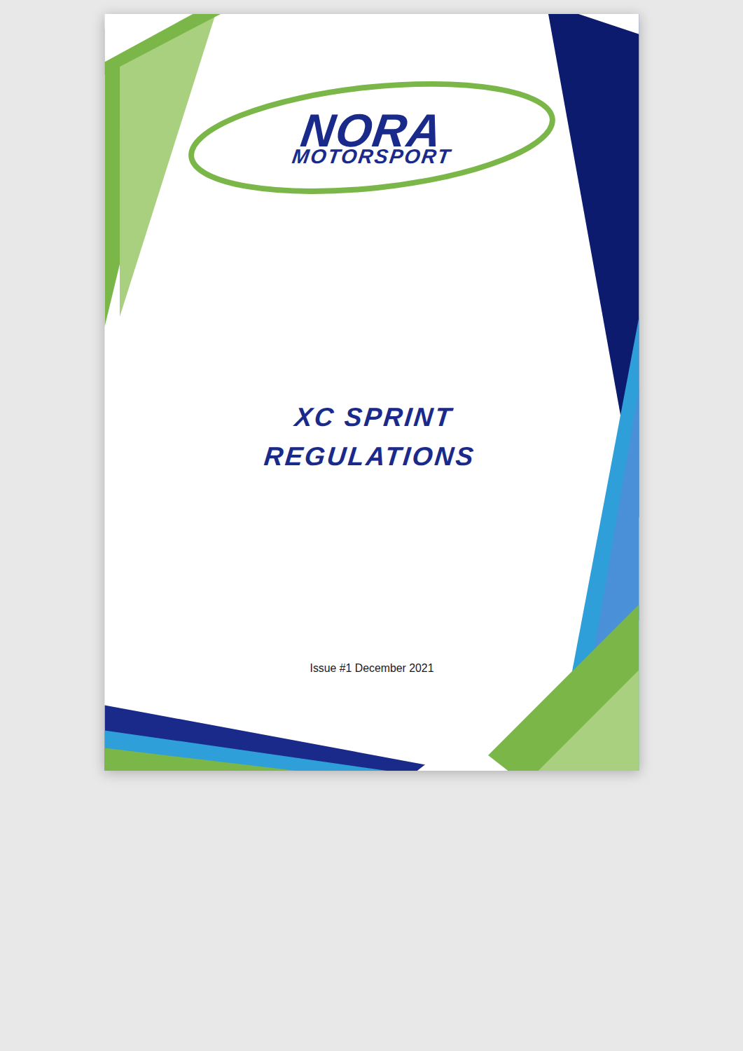NORA MOTORSPORT
XC SPRINT
REGULATIONS
Issue #1 December 2021